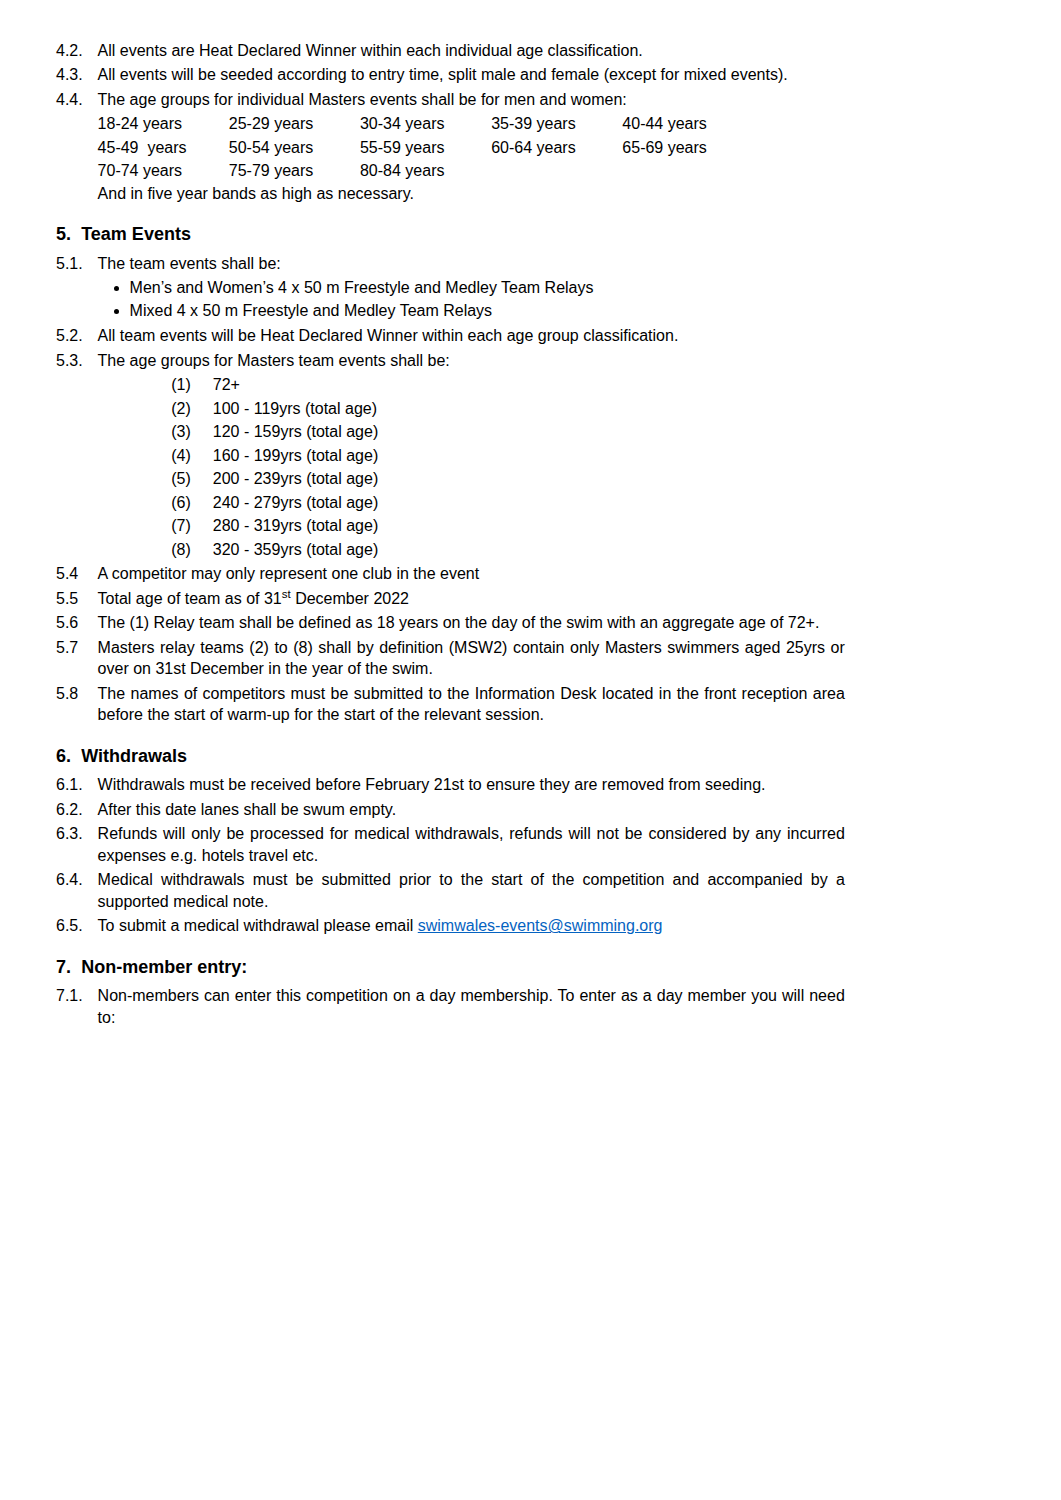4.2. All events are Heat Declared Winner within each individual age classification.
4.3. All events will be seeded according to entry time, split male and female (except for mixed events).
4.4. The age groups for individual Masters events shall be for men and women:
18-24 years 25-29 years 30-34 years 35-39 years 40-44 years
45-49 years 50-54 years 55-59 years 60-64 years 65-69 years
70-74 years 75-79 years 80-84 years
And in five year bands as high as necessary.
5. Team Events
5.1. The team events shall be:
Men’s and Women’s 4 x 50 m Freestyle and Medley Team Relays
Mixed 4 x 50 m Freestyle and Medley Team Relays
5.2. All team events will be Heat Declared Winner within each age group classification.
5.3. The age groups for Masters team events shall be:
(1) 72+
(2) 100 - 119yrs (total age)
(3) 120 - 159yrs (total age)
(4) 160 - 199yrs (total age)
(5) 200 - 239yrs (total age)
(6) 240 - 279yrs (total age)
(7) 280 - 319yrs (total age)
(8) 320 - 359yrs (total age)
5.4 A competitor may only represent one club in the event
5.5 Total age of team as of 31st December 2022
5.6 The (1) Relay team shall be defined as 18 years on the day of the swim with an aggregate age of 72+.
5.7 Masters relay teams (2) to (8) shall by definition (MSW2) contain only Masters swimmers aged 25yrs or over on 31st December in the year of the swim.
5.8 The names of competitors must be submitted to the Information Desk located in the front reception area before the start of warm-up for the start of the relevant session.
6. Withdrawals
6.1. Withdrawals must be received before February 21st to ensure they are removed from seeding.
6.2. After this date lanes shall be swum empty.
6.3. Refunds will only be processed for medical withdrawals, refunds will not be considered by any incurred expenses e.g. hotels travel etc.
6.4. Medical withdrawals must be submitted prior to the start of the competition and accompanied by a supported medical note.
6.5. To submit a medical withdrawal please email swimwales-events@swimming.org
7. Non-member entry:
7.1. Non-members can enter this competition on a day membership. To enter as a day member you will need to: